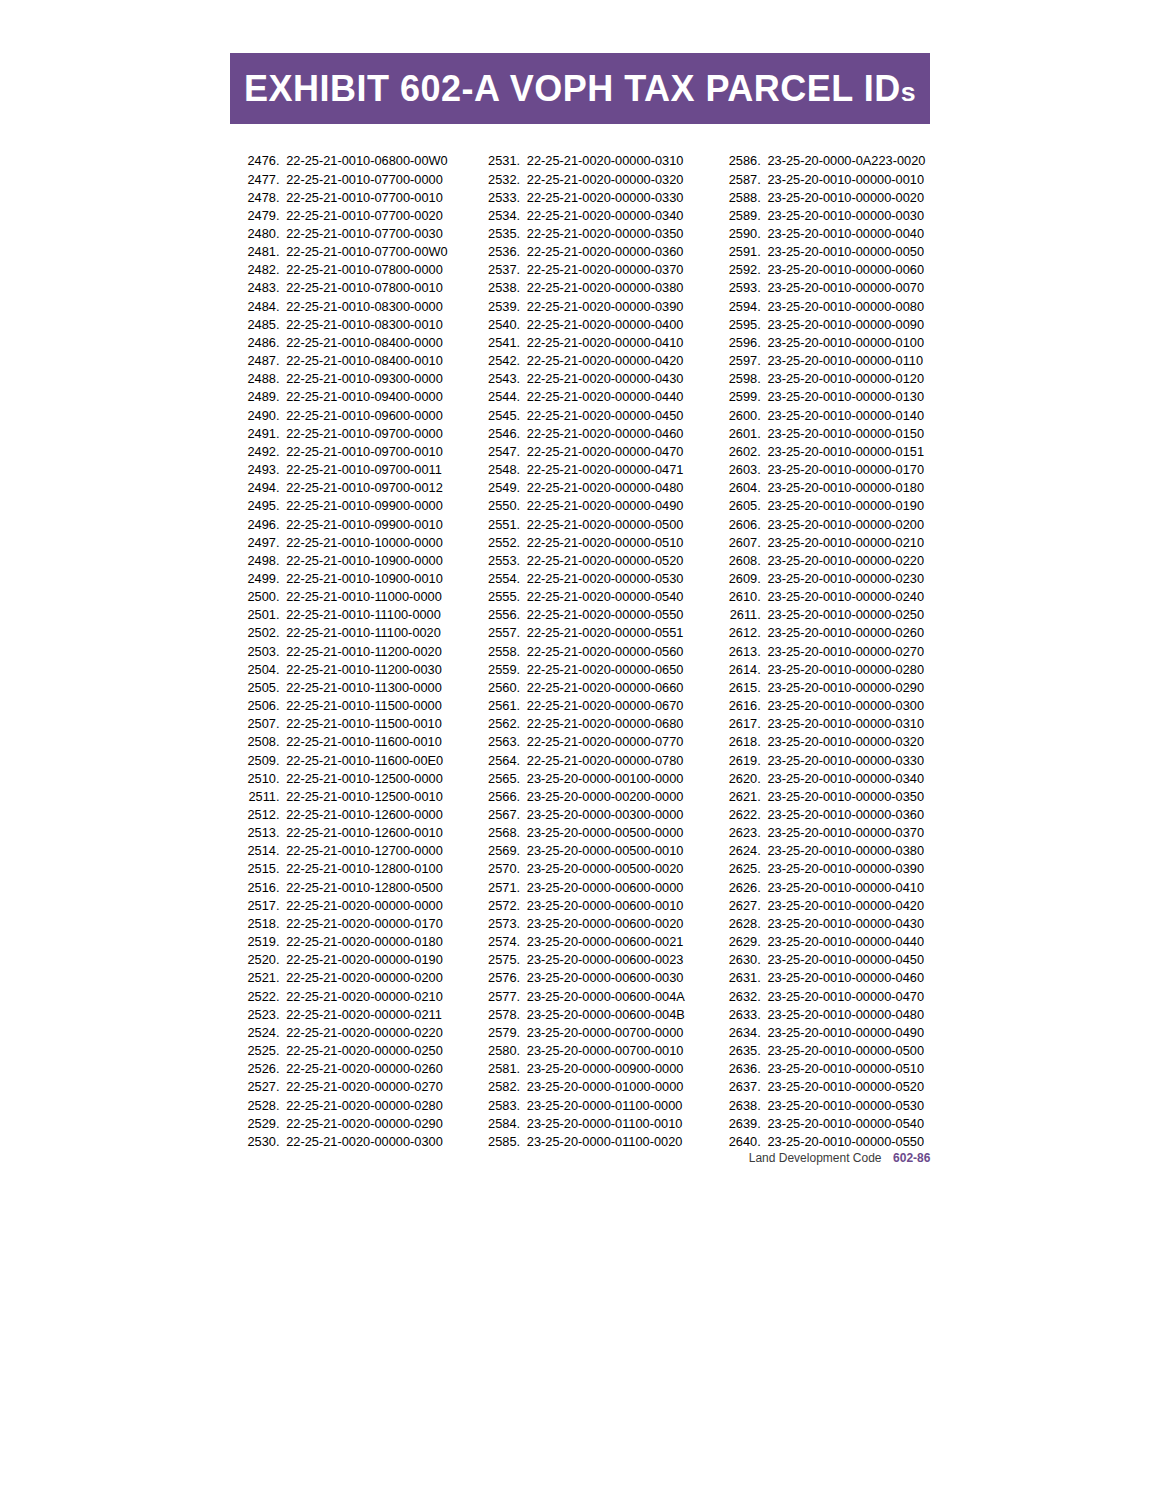Exhibit 602-A VOPH Tax Parcel IDs
2476. 22-25-21-0010-06800-00W0
2477. 22-25-21-0010-07700-0000
2478. 22-25-21-0010-07700-0010
2479. 22-25-21-0010-07700-0020
2480. 22-25-21-0010-07700-0030
2481. 22-25-21-0010-07700-00W0
2482. 22-25-21-0010-07800-0000
2483. 22-25-21-0010-07800-0010
2484. 22-25-21-0010-08300-0000
2485. 22-25-21-0010-08300-0010
2486. 22-25-21-0010-08400-0000
2487. 22-25-21-0010-08400-0010
2488. 22-25-21-0010-09300-0000
2489. 22-25-21-0010-09400-0000
2490. 22-25-21-0010-09600-0000
2491. 22-25-21-0010-09700-0000
2492. 22-25-21-0010-09700-0010
2493. 22-25-21-0010-09700-0011
2494. 22-25-21-0010-09700-0012
2495. 22-25-21-0010-09900-0000
2496. 22-25-21-0010-09900-0010
2497. 22-25-21-0010-10000-0000
2498. 22-25-21-0010-10900-0000
2499. 22-25-21-0010-10900-0010
2500. 22-25-21-0010-11000-0000
2501. 22-25-21-0010-11100-0000
2502. 22-25-21-0010-11100-0020
2503. 22-25-21-0010-11200-0020
2504. 22-25-21-0010-11200-0030
2505. 22-25-21-0010-11300-0000
2506. 22-25-21-0010-11500-0000
2507. 22-25-21-0010-11500-0010
2508. 22-25-21-0010-11600-0010
2509. 22-25-21-0010-11600-00E0
2510. 22-25-21-0010-12500-0000
2511. 22-25-21-0010-12500-0010
2512. 22-25-21-0010-12600-0000
2513. 22-25-21-0010-12600-0010
2514. 22-25-21-0010-12700-0000
2515. 22-25-21-0010-12800-0100
2516. 22-25-21-0010-12800-0500
2517. 22-25-21-0020-00000-0000
2518. 22-25-21-0020-00000-0170
2519. 22-25-21-0020-00000-0180
2520. 22-25-21-0020-00000-0190
2521. 22-25-21-0020-00000-0200
2522. 22-25-21-0020-00000-0210
2523. 22-25-21-0020-00000-0211
2524. 22-25-21-0020-00000-0220
2525. 22-25-21-0020-00000-0250
2526. 22-25-21-0020-00000-0260
2527. 22-25-21-0020-00000-0270
2528. 22-25-21-0020-00000-0280
2529. 22-25-21-0020-00000-0290
2530. 22-25-21-0020-00000-0300
2531. 22-25-21-0020-00000-0310
2532. 22-25-21-0020-00000-0320
2533. 22-25-21-0020-00000-0330
2534. 22-25-21-0020-00000-0340
2535. 22-25-21-0020-00000-0350
2536. 22-25-21-0020-00000-0360
2537. 22-25-21-0020-00000-0370
2538. 22-25-21-0020-00000-0380
2539. 22-25-21-0020-00000-0390
2540. 22-25-21-0020-00000-0400
2541. 22-25-21-0020-00000-0410
2542. 22-25-21-0020-00000-0420
2543. 22-25-21-0020-00000-0430
2544. 22-25-21-0020-00000-0440
2545. 22-25-21-0020-00000-0450
2546. 22-25-21-0020-00000-0460
2547. 22-25-21-0020-00000-0470
2548. 22-25-21-0020-00000-0471
2549. 22-25-21-0020-00000-0480
2550. 22-25-21-0020-00000-0490
2551. 22-25-21-0020-00000-0500
2552. 22-25-21-0020-00000-0510
2553. 22-25-21-0020-00000-0520
2554. 22-25-21-0020-00000-0530
2555. 22-25-21-0020-00000-0540
2556. 22-25-21-0020-00000-0550
2557. 22-25-21-0020-00000-0551
2558. 22-25-21-0020-00000-0560
2559. 22-25-21-0020-00000-0650
2560. 22-25-21-0020-00000-0660
2561. 22-25-21-0020-00000-0670
2562. 22-25-21-0020-00000-0680
2563. 22-25-21-0020-00000-0770
2564. 22-25-21-0020-00000-0780
2565. 23-25-20-0000-00100-0000
2566. 23-25-20-0000-00200-0000
2567. 23-25-20-0000-00300-0000
2568. 23-25-20-0000-00500-0000
2569. 23-25-20-0000-00500-0010
2570. 23-25-20-0000-00500-0020
2571. 23-25-20-0000-00600-0000
2572. 23-25-20-0000-00600-0010
2573. 23-25-20-0000-00600-0020
2574. 23-25-20-0000-00600-0021
2575. 23-25-20-0000-00600-0023
2576. 23-25-20-0000-00600-0030
2577. 23-25-20-0000-00600-004A
2578. 23-25-20-0000-00600-004B
2579. 23-25-20-0000-00700-0000
2580. 23-25-20-0000-00700-0010
2581. 23-25-20-0000-00900-0000
2582. 23-25-20-0000-01000-0000
2583. 23-25-20-0000-01100-0000
2584. 23-25-20-0000-01100-0010
2585. 23-25-20-0000-01100-0020
2586. 23-25-20-0000-0A223-0020
2587. 23-25-20-0010-00000-0010
2588. 23-25-20-0010-00000-0020
2589. 23-25-20-0010-00000-0030
2590. 23-25-20-0010-00000-0040
2591. 23-25-20-0010-00000-0050
2592. 23-25-20-0010-00000-0060
2593. 23-25-20-0010-00000-0070
2594. 23-25-20-0010-00000-0080
2595. 23-25-20-0010-00000-0090
2596. 23-25-20-0010-00000-0100
2597. 23-25-20-0010-00000-0110
2598. 23-25-20-0010-00000-0120
2599. 23-25-20-0010-00000-0130
2600. 23-25-20-0010-00000-0140
2601. 23-25-20-0010-00000-0150
2602. 23-25-20-0010-00000-0151
2603. 23-25-20-0010-00000-0170
2604. 23-25-20-0010-00000-0180
2605. 23-25-20-0010-00000-0190
2606. 23-25-20-0010-00000-0200
2607. 23-25-20-0010-00000-0210
2608. 23-25-20-0010-00000-0220
2609. 23-25-20-0010-00000-0230
2610. 23-25-20-0010-00000-0240
2611. 23-25-20-0010-00000-0250
2612. 23-25-20-0010-00000-0260
2613. 23-25-20-0010-00000-0270
2614. 23-25-20-0010-00000-0280
2615. 23-25-20-0010-00000-0290
2616. 23-25-20-0010-00000-0300
2617. 23-25-20-0010-00000-0310
2618. 23-25-20-0010-00000-0320
2619. 23-25-20-0010-00000-0330
2620. 23-25-20-0010-00000-0340
2621. 23-25-20-0010-00000-0350
2622. 23-25-20-0010-00000-0360
2623. 23-25-20-0010-00000-0370
2624. 23-25-20-0010-00000-0380
2625. 23-25-20-0010-00000-0390
2626. 23-25-20-0010-00000-0410
2627. 23-25-20-0010-00000-0420
2628. 23-25-20-0010-00000-0430
2629. 23-25-20-0010-00000-0440
2630. 23-25-20-0010-00000-0450
2631. 23-25-20-0010-00000-0460
2632. 23-25-20-0010-00000-0470
2633. 23-25-20-0010-00000-0480
2634. 23-25-20-0010-00000-0490
2635. 23-25-20-0010-00000-0500
2636. 23-25-20-0010-00000-0510
2637. 23-25-20-0010-00000-0520
2638. 23-25-20-0010-00000-0530
2639. 23-25-20-0010-00000-0540
2640. 23-25-20-0010-00000-0550
Land Development Code602-86